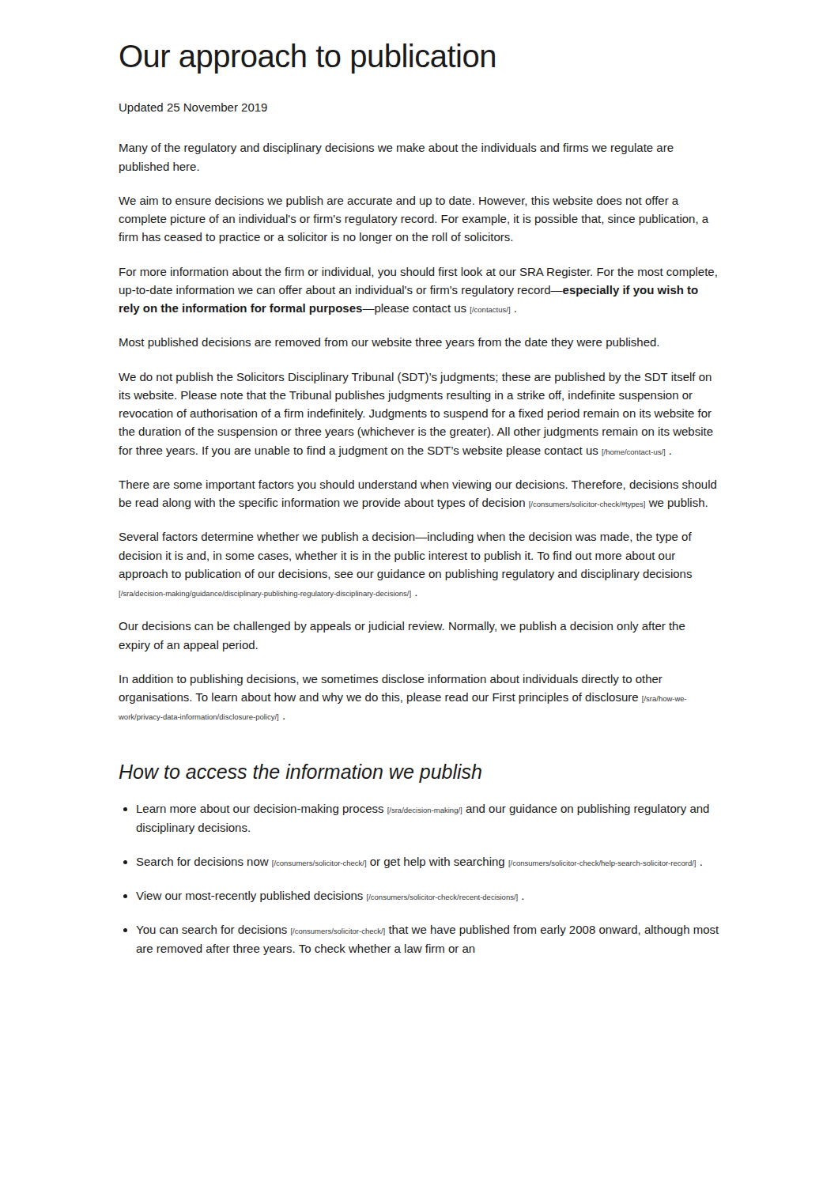Our approach to publication
Updated 25 November 2019
Many of the regulatory and disciplinary decisions we make about the individuals and firms we regulate are published here.
We aim to ensure decisions we publish are accurate and up to date. However, this website does not offer a complete picture of an individual's or firm's regulatory record. For example, it is possible that, since publication, a firm has ceased to practice or a solicitor is no longer on the roll of solicitors.
For more information about the firm or individual, you should first look at our SRA Register. For the most complete, up-to-date information we can offer about an individual's or firm's regulatory record—especially if you wish to rely on the information for formal purposes—please contact us [/contactus/] .
Most published decisions are removed from our website three years from the date they were published.
We do not publish the Solicitors Disciplinary Tribunal (SDT)’s judgments; these are published by the SDT itself on its website. Please note that the Tribunal publishes judgments resulting in a strike off, indefinite suspension or revocation of authorisation of a firm indefinitely. Judgments to suspend for a fixed period remain on its website for the duration of the suspension or three years (whichever is the greater). All other judgments remain on its website for three years. If you are unable to find a judgment on the SDT’s website please contact us [/home/contact-us/] .
There are some important factors you should understand when viewing our decisions. Therefore, decisions should be read along with the specific information we provide about types of decision [/consumers/solicitor-check/#types] we publish.
Several factors determine whether we publish a decision—including when the decision was made, the type of decision it is and, in some cases, whether it is in the public interest to publish it. To find out more about our approach to publication of our decisions, see our guidance on publishing regulatory and disciplinary decisions [/sra/decision-making/guidance/disciplinary-publishing-regulatory-disciplinary-decisions/] .
Our decisions can be challenged by appeals or judicial review. Normally, we publish a decision only after the expiry of an appeal period.
In addition to publishing decisions, we sometimes disclose information about individuals directly to other organisations. To learn about how and why we do this, please read our First principles of disclosure [/sra/how-we-work/privacy-data-information/disclosure-policy/] .
How to access the information we publish
Learn more about our decision-making process [/sra/decision-making/] and our guidance on publishing regulatory and disciplinary decisions.
Search for decisions now [/consumers/solicitor-check/] or get help with searching [/consumers/solicitor-check/help-search-solicitor-record/] .
View our most-recently published decisions [/consumers/solicitor-check/recent-decisions/] .
You can search for decisions [/consumers/solicitor-check/] that we have published from early 2008 onward, although most are removed after three years. To check whether a law firm or an